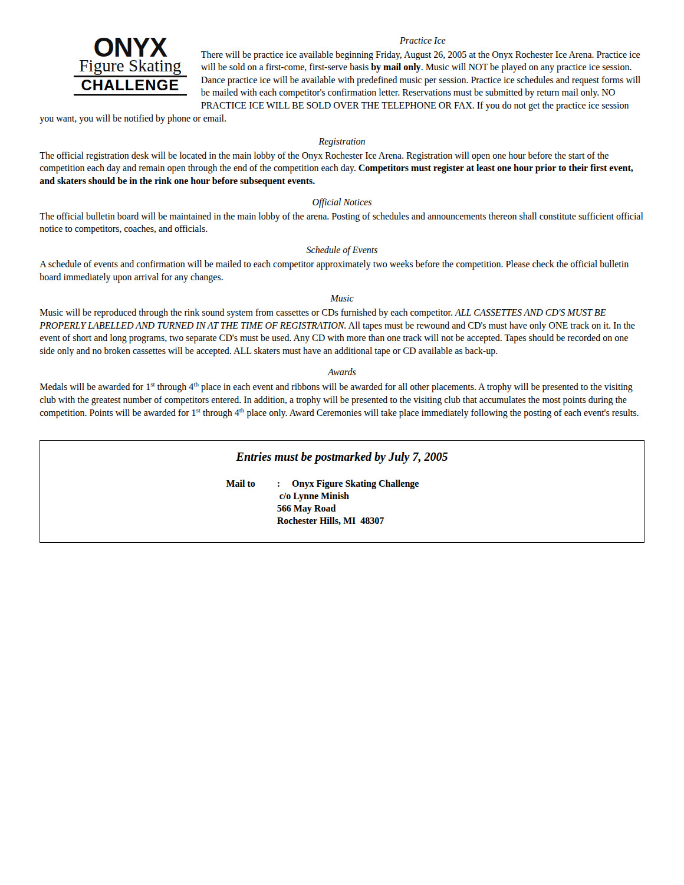ONYX
Figure Skating
CHALLENGE
Practice Ice
There will be practice ice available beginning Friday, August 26, 2005 at the Onyx Rochester Ice Arena. Practice ice will be sold on a first-come, first-serve basis by mail only. Music will NOT be played on any practice ice session. Dance practice ice will be available with predefined music per session. Practice ice schedules and request forms will be mailed with each competitor's confirmation letter. Reservations must be submitted by return mail only. NO PRACTICE ICE WILL BE SOLD OVER THE TELEPHONE OR FAX. If you do not get the practice ice session you want, you will be notified by phone or email.
Registration
The official registration desk will be located in the main lobby of the Onyx Rochester Ice Arena. Registration will open one hour before the start of the competition each day and remain open through the end of the competition each day. Competitors must register at least one hour prior to their first event, and skaters should be in the rink one hour before subsequent events.
Official Notices
The official bulletin board will be maintained in the main lobby of the arena. Posting of schedules and announcements thereon shall constitute sufficient official notice to competitors, coaches, and officials.
Schedule of Events
A schedule of events and confirmation will be mailed to each competitor approximately two weeks before the competition. Please check the official bulletin board immediately upon arrival for any changes.
Music
Music will be reproduced through the rink sound system from cassettes or CDs furnished by each competitor. ALL CASSETTES AND CD'S MUST BE PROPERLY LABELLED AND TURNED IN AT THE TIME OF REGISTRATION. All tapes must be rewound and CD's must have only ONE track on it. In the event of short and long programs, two separate CD's must be used. Any CD with more than one track will not be accepted. Tapes should be recorded on one side only and no broken cassettes will be accepted. ALL skaters must have an additional tape or CD available as back-up.
Awards
Medals will be awarded for 1st through 4th place in each event and ribbons will be awarded for all other placements. A trophy will be presented to the visiting club with the greatest number of competitors entered. In addition, a trophy will be presented to the visiting club that accumulates the most points during the competition. Points will be awarded for 1st through 4th place only. Award Ceremonies will take place immediately following the posting of each event's results.
Entries must be postmarked by July 7, 2005
Mail to: Onyx Figure Skating Challenge
c/o Lynne Minish 566 May Road Rochester Hills, MI 48307